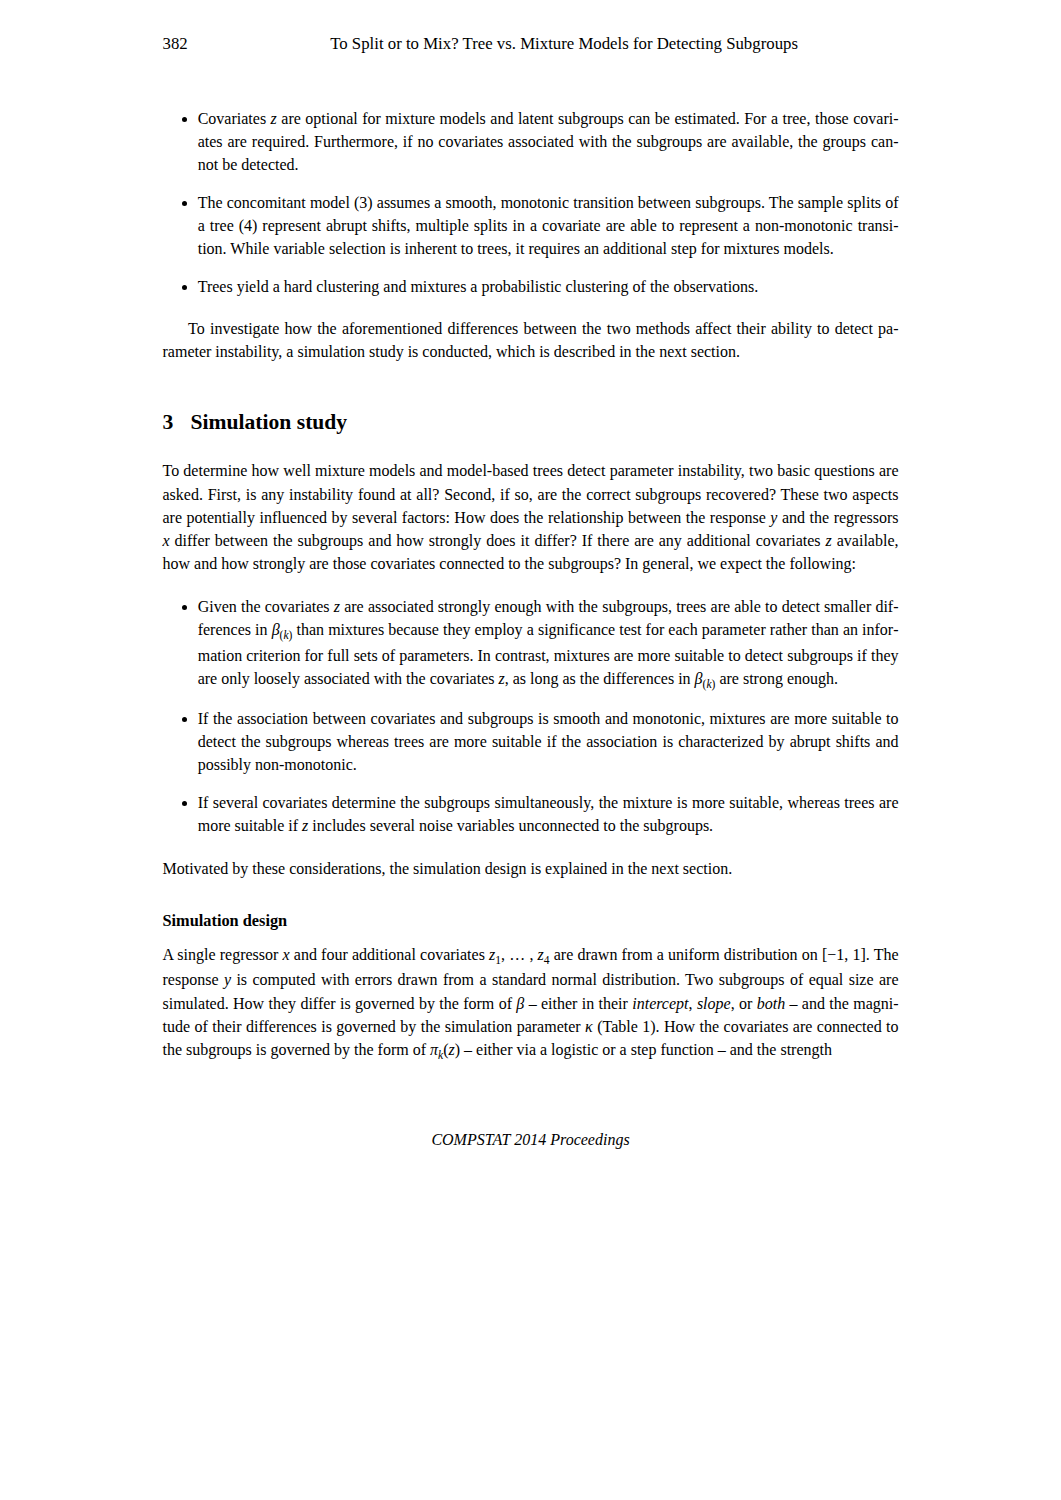382 To Split or to Mix? Tree vs. Mixture Models for Detecting Subgroups
Covariates z are optional for mixture models and latent subgroups can be estimated. For a tree, those covariates are required. Furthermore, if no covariates associated with the subgroups are available, the groups cannot be detected.
The concomitant model (3) assumes a smooth, monotonic transition between subgroups. The sample splits of a tree (4) represent abrupt shifts, multiple splits in a covariate are able to represent a non-monotonic transition. While variable selection is inherent to trees, it requires an additional step for mixtures models.
Trees yield a hard clustering and mixtures a probabilistic clustering of the observations.
To investigate how the aforementioned differences between the two methods affect their ability to detect parameter instability, a simulation study is conducted, which is described in the next section.
3 Simulation study
To determine how well mixture models and model-based trees detect parameter instability, two basic questions are asked. First, is any instability found at all? Second, if so, are the correct subgroups recovered? These two aspects are potentially influenced by several factors: How does the relationship between the response y and the regressors x differ between the subgroups and how strongly does it differ? If there are any additional covariates z available, how and how strongly are those covariates connected to the subgroups? In general, we expect the following:
Given the covariates z are associated strongly enough with the subgroups, trees are able to detect smaller differences in β(k) than mixtures because they employ a significance test for each parameter rather than an information criterion for full sets of parameters. In contrast, mixtures are more suitable to detect subgroups if they are only loosely associated with the covariates z, as long as the differences in β(k) are strong enough.
If the association between covariates and subgroups is smooth and monotonic, mixtures are more suitable to detect the subgroups whereas trees are more suitable if the association is characterized by abrupt shifts and possibly non-monotonic.
If several covariates determine the subgroups simultaneously, the mixture is more suitable, whereas trees are more suitable if z includes several noise variables unconnected to the subgroups.
Motivated by these considerations, the simulation design is explained in the next section.
Simulation design
A single regressor x and four additional covariates z1, … , z4 are drawn from a uniform distribution on [−1, 1]. The response y is computed with errors drawn from a standard normal distribution. Two subgroups of equal size are simulated. How they differ is governed by the form of β – either in their intercept, slope, or both – and the magnitude of their differences is governed by the simulation parameter κ (Table 1). How the covariates are connected to the subgroups is governed by the form of πk(z) – either via a logistic or a step function – and the strength
COMPSTAT 2014 Proceedings